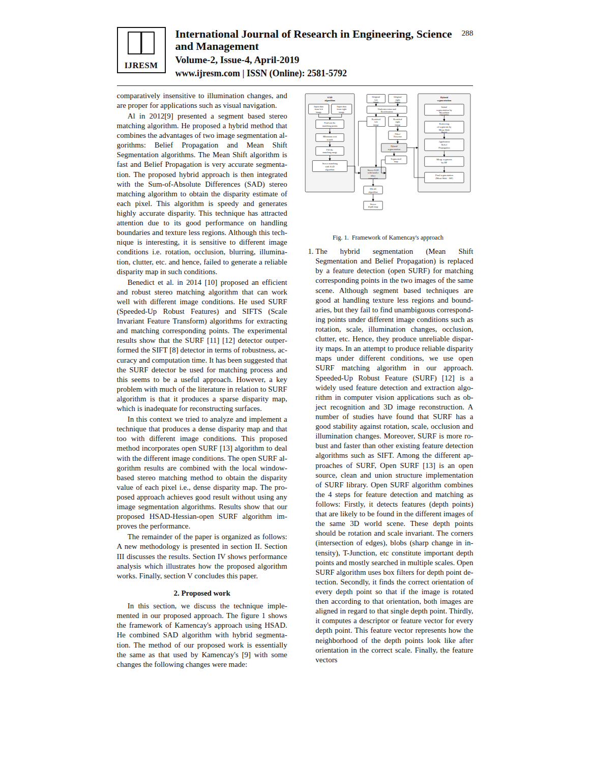IJRESM
International Journal of Research in Engineering, Science and Management
Volume-2, Issue-4, April-2019
www.ijresm.com | ISSN (Online): 2581-5792
288
comparatively insensitive to illumination changes, and are proper for applications such as visual navigation.
Al in 2012[9] presented a segment based stereo matching algorithm. He proposed a hybrid method that combines the advantages of two image segmentation algorithms: Belief Propagation and Mean Shift Segmentation algorithms. The Mean Shift algorithm is fast and Belief Propagation is very accurate segmentation. The proposed hybrid approach is then integrated with the Sum-of-Absolute Differences (SAD) stereo matching algorithm to obtain the disparity estimate of each pixel. This algorithm is speedy and generates highly accurate disparity. This technique has attracted attention due to its good performance on handling boundaries and texture less regions. Although this technique is interesting, it is sensitive to different image conditions i.e. rotation, occlusion, blurring, illumination, clutter, etc. and hence, failed to generate a reliable disparity map in such conditions.
Benedict et al. in 2014 [10] proposed an efficient and robust stereo matching algorithm that can work well with different image conditions. He used SURF (Speeded-Up Robust Features) and SIFTS (Scale Invariant Feature Transform) algorithms for extracting and matching corresponding points. The experimental results show that the SURF [11] [12] detector outperformed the SIFT [8] detector in terms of robustness, accuracy and computation time. It has been suggested that the SURF detector be used for matching process and this seems to be a useful approach. However, a key problem with much of the literature in relation to SURF algorithm is that it produces a sparse disparity map, which is inadequate for reconstructing surfaces.
In this context we tried to analyze and implement a technique that produces a dense disparity map and that too with different image conditions. This proposed method incorporates open SURF [13] algorithm to deal with the different image conditions. The open SURF algorithm results are combined with the local window-based stereo matching method to obtain the disparity value of each pixel i.e., dense disparity map. The proposed approach achieves good result without using any image segmentation algorithms. Results show that our proposed HSAD-Hessian-open SURF algorithm improves the performance.
The remainder of the paper is organized as follows: A new methodology is presented in section II. Section III discusses the results. Section IV shows performance analysis which illustrates how the proposed algorithm works. Finally, section V concludes this paper.
2. Proposed work
In this section, we discuss the technique implemented in our proposed approach. The figure 1 shows the framework of Kamencay's approach using HSAD. He combined SAD algorithm with hybrid segmentation. The method of our proposed work is essentially the same as that used by Kamencay's [9] with some changes the following changes were made:
SAD algorithm Input data from left image Input data from right image Find out the matching points Minimum cost search Fill the matching range Stereo matching with SAD algorithm Original left image Original right image Understeresion and Rectification Rectified left image Rectified right image Filter/ Detector Hybrid segmentation Segmented map Stereo SAD with border filter correction HSAD algorithm Stereo depth map Hybrid segmentation Initial segmentation by MeanShift algorithm Retrieving of segments by Mean Shift theory Application Belief Propagation Merge segments by BP Final segmentation (Mean Shift + BP)
Fig. 1. Framework of Kamencay's approach
The hybrid segmentation (Mean Shift Segmentation and Belief Propagation) is replaced by a feature detection (open SURF) for matching corresponding points in the two images of the same scene. Although segment based techniques are good at handling texture less regions and boundaries, but they fail to find unambiguous corresponding points under different image conditions such as rotation, scale, illumination changes, occlusion, clutter, etc. Hence, they produce unreliable disparity maps. In an attempt to produce reliable disparity maps under different conditions, we use open SURF matching algorithm in our approach. Speeded-Up Robust Feature (SURF) [12] is a widely used feature detection and extraction algorithm in computer vision applications such as object recognition and 3D image reconstruction. A number of studies have found that SURF has a good stability against rotation, scale, occlusion and illumination changes. Moreover, SURF is more robust and faster than other existing feature detection algorithms such as SIFT. Among the different approaches of SURF, Open SURF [13] is an open source, clean and union structure implementation of SURF library. Open SURF algorithm combines the 4 steps for feature detection and matching as follows: Firstly, it detects features (depth points) that are likely to be found in the different images of the same 3D world scene. These depth points should be rotation and scale invariant. The corners (intersection of edges), blobs (sharp change in intensity), T-Junction, etc constitute important depth points and mostly searched in multiple scales. Open SURF algorithm uses box filters for depth point detection. Secondly, it finds the correct orientation of every depth point so that if the image is rotated then according to that orientation, both images are aligned in regard to that single depth point. Thirdly, it computes a descriptor or feature vector for every depth point. This feature vector represents how the neighborhood of the depth points look like after orientation in the correct scale. Finally, the feature vectors